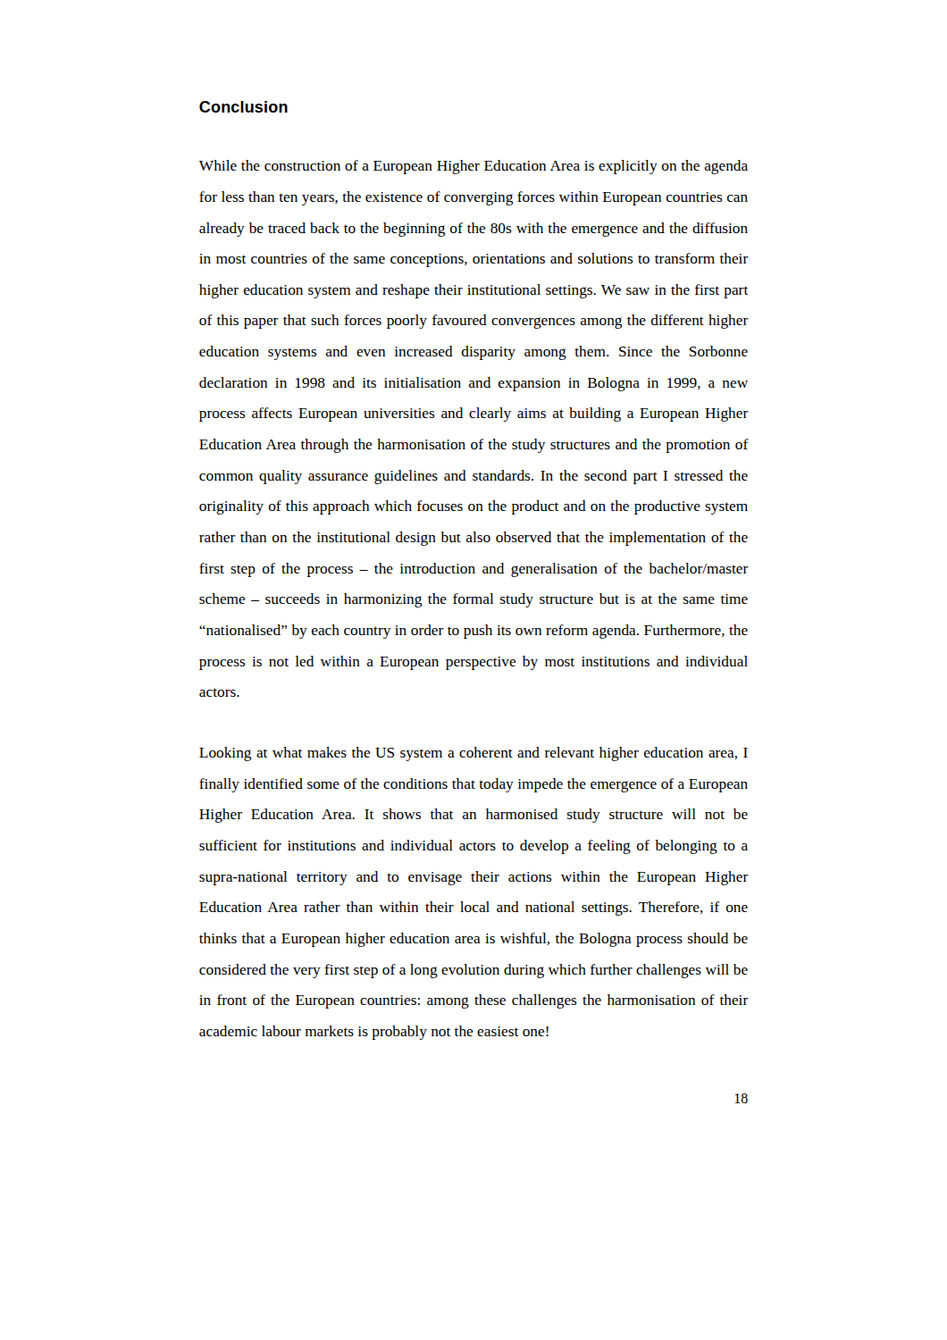Conclusion
While the construction of a European Higher Education Area is explicitly on the agenda for less than ten years, the existence of converging forces within European countries can already be traced back to the beginning of the 80s with the emergence and the diffusion in most countries of the same conceptions, orientations and solutions to transform their higher education system and reshape their institutional settings. We saw in the first part of this paper that such forces poorly favoured convergences among the different higher education systems and even increased disparity among them. Since the Sorbonne declaration in 1998 and its initialisation and expansion in Bologna in 1999, a new process affects European universities and clearly aims at building a European Higher Education Area through the harmonisation of the study structures and the promotion of common quality assurance guidelines and standards. In the second part I stressed the originality of this approach which focuses on the product and on the productive system rather than on the institutional design but also observed that the implementation of the first step of the process – the introduction and generalisation of the bachelor/master scheme – succeeds in harmonizing the formal study structure but is at the same time “nationalised” by each country in order to push its own reform agenda. Furthermore, the process is not led within a European perspective by most institutions and individual actors.
Looking at what makes the US system a coherent and relevant higher education area, I finally identified some of the conditions that today impede the emergence of a European Higher Education Area. It shows that an harmonised study structure will not be sufficient for institutions and individual actors to develop a feeling of belonging to a supra-national territory and to envisage their actions within the European Higher Education Area rather than within their local and national settings. Therefore, if one thinks that a European higher education area is wishful, the Bologna process should be considered the very first step of a long evolution during which further challenges will be in front of the European countries: among these challenges the harmonisation of their academic labour markets is probably not the easiest one!
18